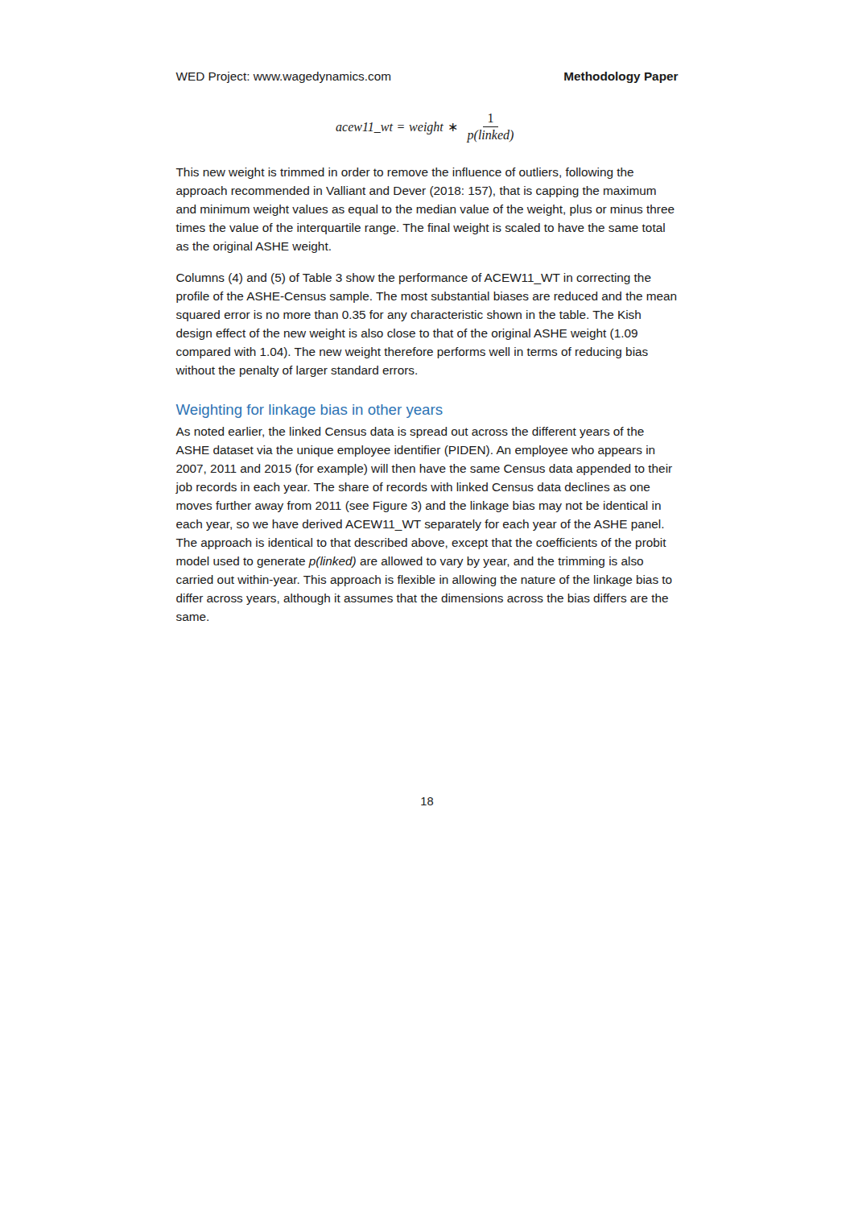WED Project: www.wagedynamics.com
Methodology Paper
acew11_wt = weight ∗ 1 p(linked)
This new weight is trimmed in order to remove the influence of outliers, following the approach recommended in Valliant and Dever (2018: 157), that is capping the maximum and minimum weight values as equal to the median value of the weight, plus or minus three times the value of the interquartile range. The final weight is scaled to have the same total as the original ASHE weight.
Columns (4) and (5) of Table 3 show the performance of ACEW11_WT in correcting the profile of the ASHE-Census sample. The most substantial biases are reduced and the mean squared error is no more than 0.35 for any characteristic shown in the table. The Kish design effect of the new weight is also close to that of the original ASHE weight (1.09 compared with 1.04). The new weight therefore performs well in terms of reducing bias without the penalty of larger standard errors.
Weighting for linkage bias in other years
As noted earlier, the linked Census data is spread out across the different years of the ASHE dataset via the unique employee identifier (PIDEN). An employee who appears in 2007, 2011 and 2015 (for example) will then have the same Census data appended to their job records in each year. The share of records with linked Census data declines as one moves further away from 2011 (see Figure 3) and the linkage bias may not be identical in each year, so we have derived ACEW11_WT separately for each year of the ASHE panel. The approach is identical to that described above, except that the coefficients of the probit model used to generate p(linked) are allowed to vary by year, and the trimming is also carried out within-year. This approach is flexible in allowing the nature of the linkage bias to differ across years, although it assumes that the dimensions across the bias differs are the same.
18